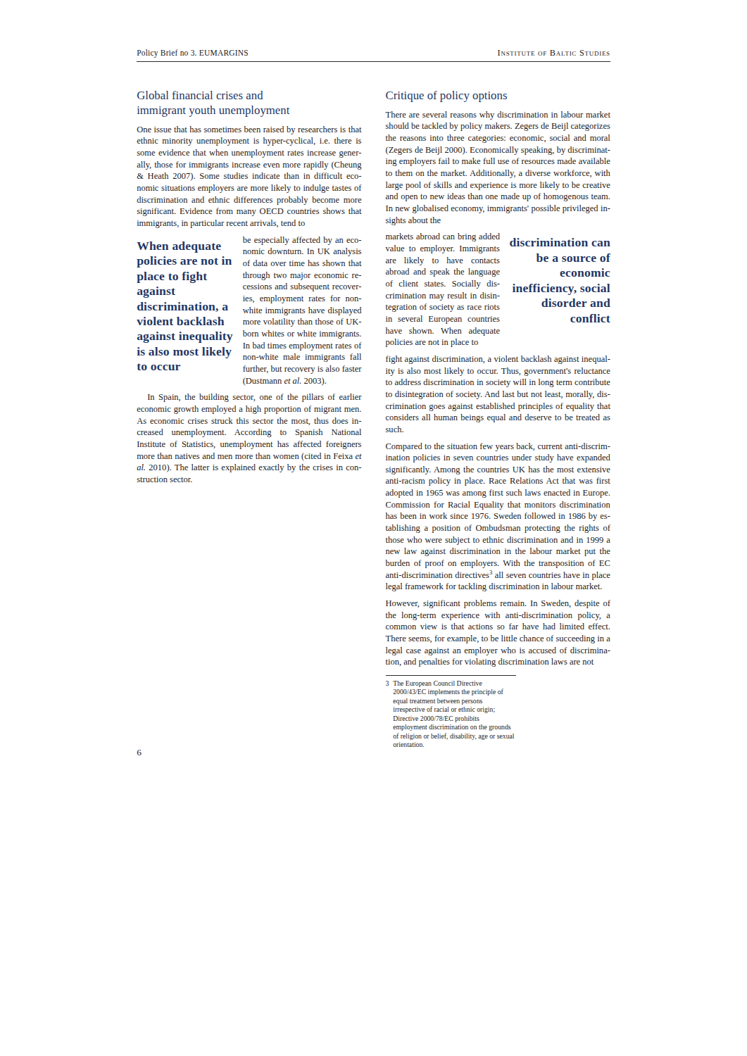Policy Brief no 3. EUMARGINS
Institute of Baltic Studies
Global financial crises and
immigrant youth unemployment
One issue that has sometimes been raised by researchers is that ethnic minority unemployment is hyper-cyclical, i.e. there is some evidence that when unemployment rates increase generally, those for immigrants increase even more rapidly (Cheung & Heath 2007). Some studies indicate than in difficult economic situations employers are more likely to indulge tastes of discrimination and ethnic differences probably become more significant. Evidence from many OECD countries shows that immigrants, in particular recent arrivals, tend to
When adequate policies are not in place to fight against discrimination, a violent backlash against inequality is also most likely to occur
be especially affected by an economic downturn. In UK analysis of data over time has shown that through two major economic recessions and subsequent recoveries, employment rates for non-white immigrants have displayed more volatility than those of UK-born whites or white immigrants. In bad times employment rates of non-white male immigrants fall further, but recovery is also faster (Dustmann et al. 2003).
In Spain, the building sector, one of the pillars of earlier economic growth employed a high proportion of migrant men. As economic crises struck this sector the most, thus does increased unemployment. According to Spanish National Institute of Statistics, unemployment has affected foreigners more than natives and men more than women (cited in Feixa et al. 2010). The latter is explained exactly by the crises in construction sector.
Critique of policy options
There are several reasons why discrimination in labour market should be tackled by policy makers. Zegers de Beijl categorizes the reasons into three categories: economic, social and moral (Zegers de Beijl 2000). Economically speaking, by discriminating employers fail to make full use of resources made available to them on the market. Additionally, a diverse workforce, with large pool of skills and experience is more likely to be creative and open to new ideas than one made up of homogenous team. In new globalised economy, immigrants' possible privileged insights about the
discrimination can be a source of economic inefficiency, social disorder and conflict
markets abroad can bring added value to employer. Immigrants are likely to have contacts abroad and speak the language of client states. Socially discrimination may result in disintegration of society as race riots in several European countries have shown. When adequate policies are not in place to
fight against discrimination, a violent backlash against inequality is also most likely to occur. Thus, government's reluctance to address discrimination in society will in long term contribute to disintegration of society. And last but not least, morally, discrimination goes against established principles of equality that considers all human beings equal and deserve to be treated as such.
Compared to the situation few years back, current anti-discrimination policies in seven countries under study have expanded significantly. Among the countries UK has the most extensive anti-racism policy in place. Race Relations Act that was first adopted in 1965 was among first such laws enacted in Europe. Commission for Racial Equality that monitors discrimination has been in work since 1976. Sweden followed in 1986 by establishing a position of Ombudsman protecting the rights of those who were subject to ethnic discrimination and in 1999 a new law against discrimination in the labour market put the burden of proof on employers. With the transposition of EC anti-discrimination directives3 all seven countries have in place legal framework for tackling discrimination in labour market.
However, significant problems remain. In Sweden, despite of the long-term experience with anti-discrimination policy, a common view is that actions so far have had limited effect. There seems, for example, to be little chance of succeeding in a legal case against an employer who is accused of discrimination, and penalties for violating discrimination laws are not
3 The European Council Directive 2000/43/EC implements the principle of equal treatment between persons irrespective of racial or ethnic origin; Directive 2000/78/EC prohibits employment discrimination on the grounds of religion or belief, disability, age or sexual orientation.
6